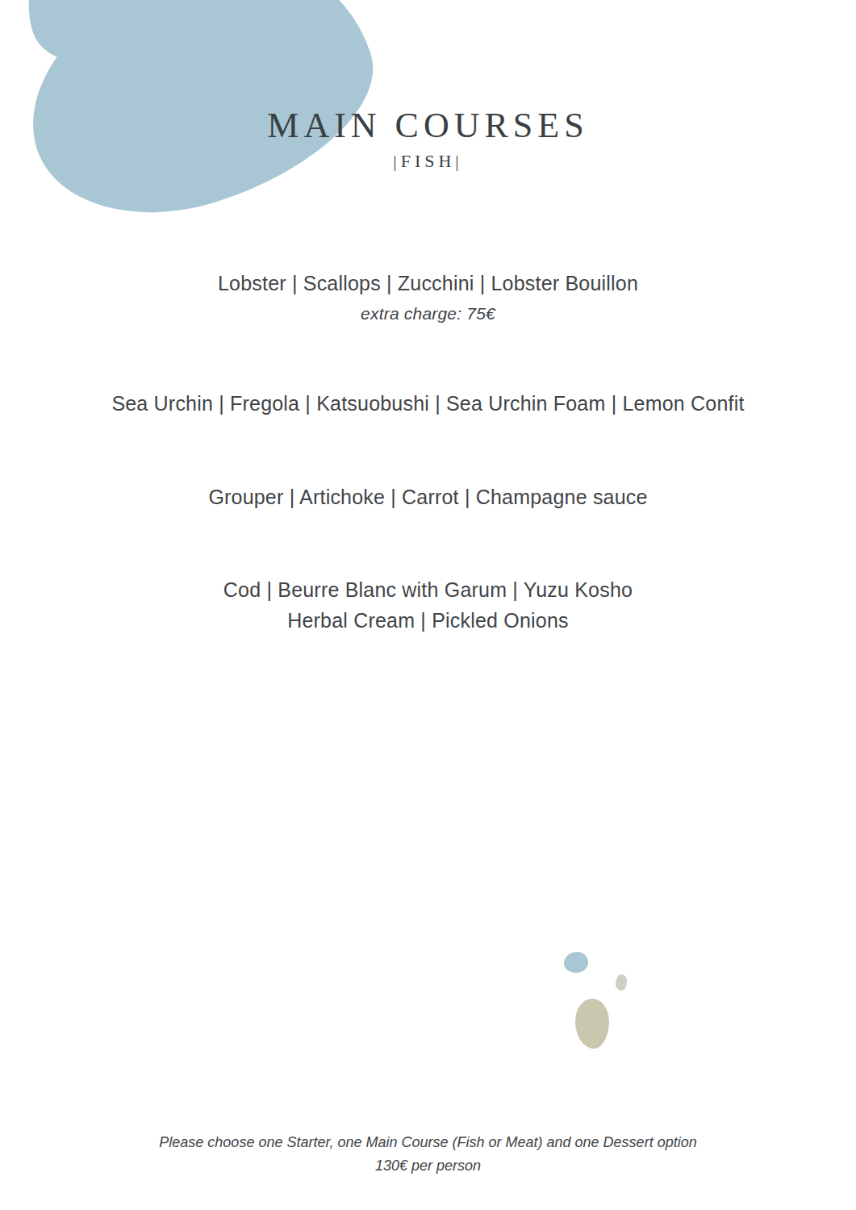MAIN COURSES
|FISH|
Lobster | Scallops | Zucchini | Lobster Bouillon
extra charge: 75€
Sea Urchin | Fregola | Katsuobushi | Sea Urchin Foam | Lemon Confit
Grouper | Artichoke | Carrot | Champagne sauce
Cod | Beurre Blanc with Garum | Yuzu Kosho
Herbal Cream | Pickled Onions
Please choose one Starter, one Main Course (Fish or Meat) and one Dessert option
130€ per person